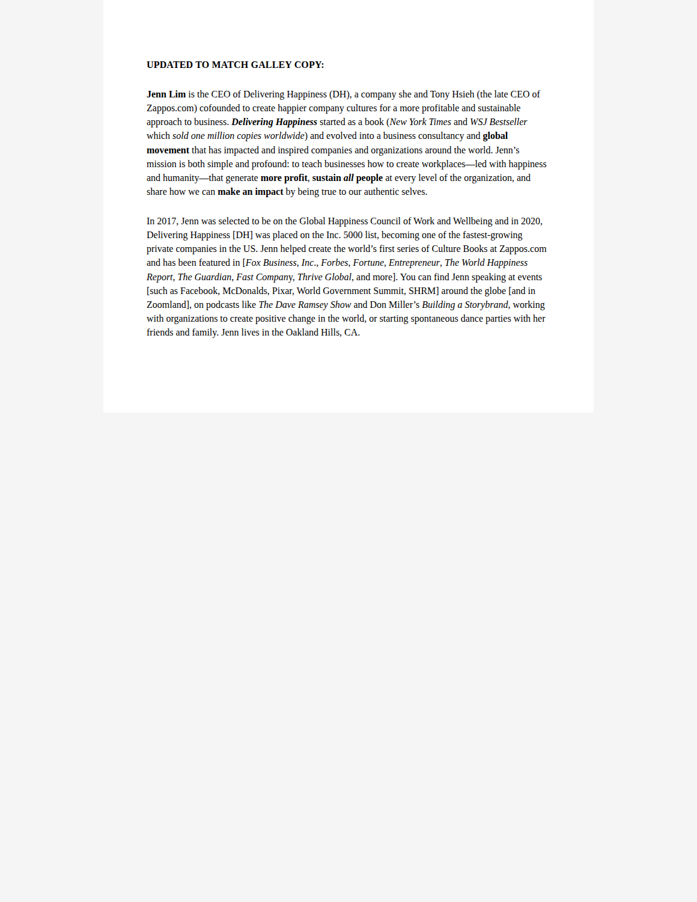UPDATED TO MATCH GALLEY COPY:
Jenn Lim is the CEO of Delivering Happiness (DH), a company she and Tony Hsieh (the late CEO of Zappos.com) cofounded to create happier company cultures for a more profitable and sustainable approach to business. Delivering Happiness started as a book (New York Times and WSJ Bestseller which sold one million copies worldwide) and evolved into a business consultancy and global movement that has impacted and inspired companies and organizations around the world. Jenn’s mission is both simple and profound: to teach businesses how to create workplaces—led with happiness and humanity—that generate more profit, sustain all people at every level of the organization, and share how we can make an impact by being true to our authentic selves.
In 2017, Jenn was selected to be on the Global Happiness Council of Work and Wellbeing and in 2020, Delivering Happiness [DH] was placed on the Inc. 5000 list, becoming one of the fastest-growing private companies in the US. Jenn helped create the world’s first series of Culture Books at Zappos.com and has been featured in [Fox Business, Inc., Forbes, Fortune, Entrepreneur, The World Happiness Report, The Guardian, Fast Company, Thrive Global, and more]. You can find Jenn speaking at events [such as Facebook, McDonalds, Pixar, World Government Summit, SHRM] around the globe [and in Zoomland], on podcasts like The Dave Ramsey Show and Don Miller’s Building a Storybrand, working with organizations to create positive change in the world, or starting spontaneous dance parties with her friends and family. Jenn lives in the Oakland Hills, CA.